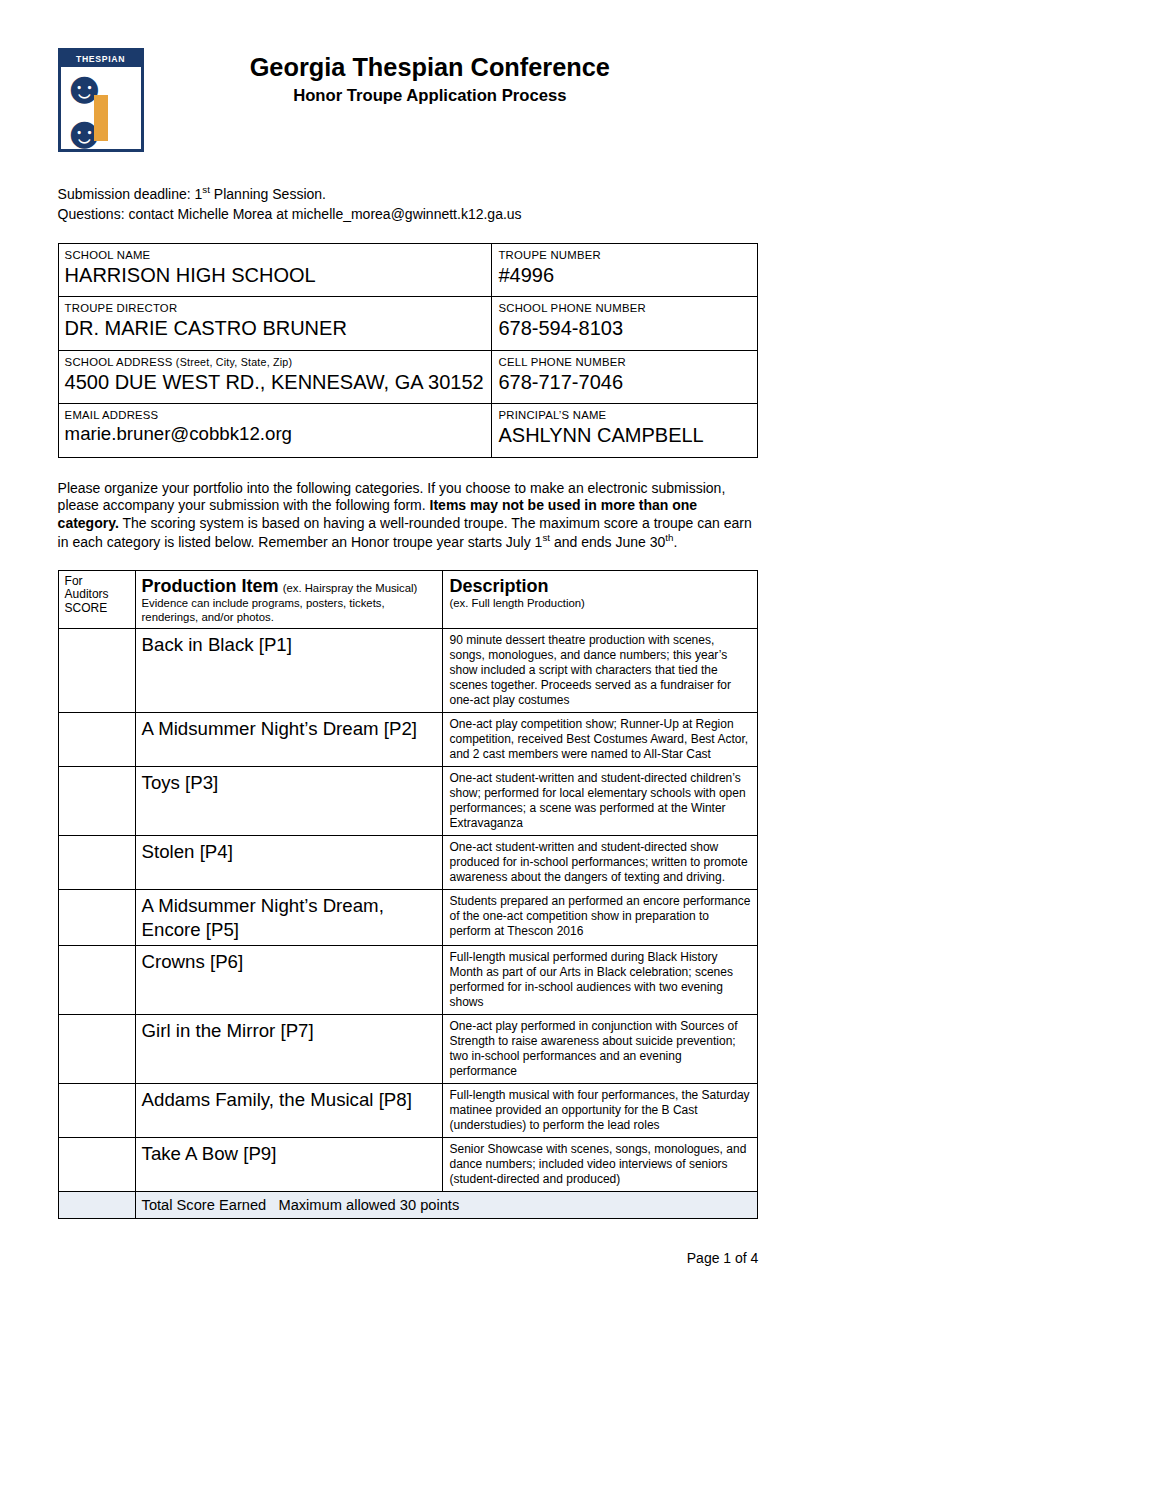THESPIAN
☻☻
Georgia Thespian Conference
Honor Troupe Application Process
Submission deadline: 1st Planning Session.
Questions: contact Michelle Morea at michelle_morea@gwinnett.k12.ga.us
| SCHOOL NAME HARRISON HIGH SCHOOL | TROUPE NUMBER #4996 |
| TROUPE DIRECTOR DR. MARIE CASTRO BRUNER | SCHOOL PHONE NUMBER 678-594-8103 |
| SCHOOL ADDRESS (Street, City, State, Zip) 4500 DUE WEST RD., KENNESAW, GA 30152 | CELL PHONE NUMBER 678-717-7046 |
| EMAIL ADDRESS marie.bruner@cobbk12.org | PRINCIPAL’S NAME ASHLYNN CAMPBELL |
Please organize your portfolio into the following categories. If you choose to make an electronic submission, please accompany your submission with the following form. Items may not be used in more than one category. The scoring system is based on having a well-rounded troupe. The maximum score a troupe can earn in each category is listed below. Remember an Honor troupe year starts July 1st and ends June 30th.
| For Auditors SCORE | Production Item (ex. Hairspray the Musical) Evidence can include programs, posters, tickets, renderings, and/or photos. | Description (ex. Full length Production) |
| --- | --- | --- |
| | Back in Black [P1] | 90 minute dessert theatre production with scenes, songs, monologues, and dance numbers; this year’s show included a script with characters that tied the scenes together. Proceeds served as a fundraiser for one-act play costumes |
| | A Midsummer Night’s Dream [P2] | One-act play competition show; Runner-Up at Region competition, received Best Costumes Award, Best Actor, and 2 cast members were named to All-Star Cast |
| | Toys [P3] | One-act student-written and student-directed children’s show; performed for local elementary schools with open performances; a scene was performed at the Winter Extravaganza |
| | Stolen [P4] | One-act student-written and student-directed show produced for in-school performances; written to promote awareness about the dangers of texting and driving. |
| | A Midsummer Night’s Dream, Encore [P5] | Students prepared an performed an encore performance of the one-act competition show in preparation to perform at Thescon 2016 |
| | Crowns [P6] | Full-length musical performed during Black History Month as part of our Arts in Black celebration; scenes performed for in-school audiences with two evening shows |
| | Girl in the Mirror [P7] | One-act play performed in conjunction with Sources of Strength to raise awareness about suicide prevention; two in-school performances and an evening performance |
| | Addams Family, the Musical [P8] | Full-length musical with four performances, the Saturday matinee provided an opportunity for the B Cast (understudies) to perform the lead roles |
| | Take A Bow [P9] | Senior Showcase with scenes, songs, monologues, and dance numbers; included video interviews of seniors (student-directed and produced) |
| | Total Score Earned Maximum allowed 30 points |
Page 1 of 4